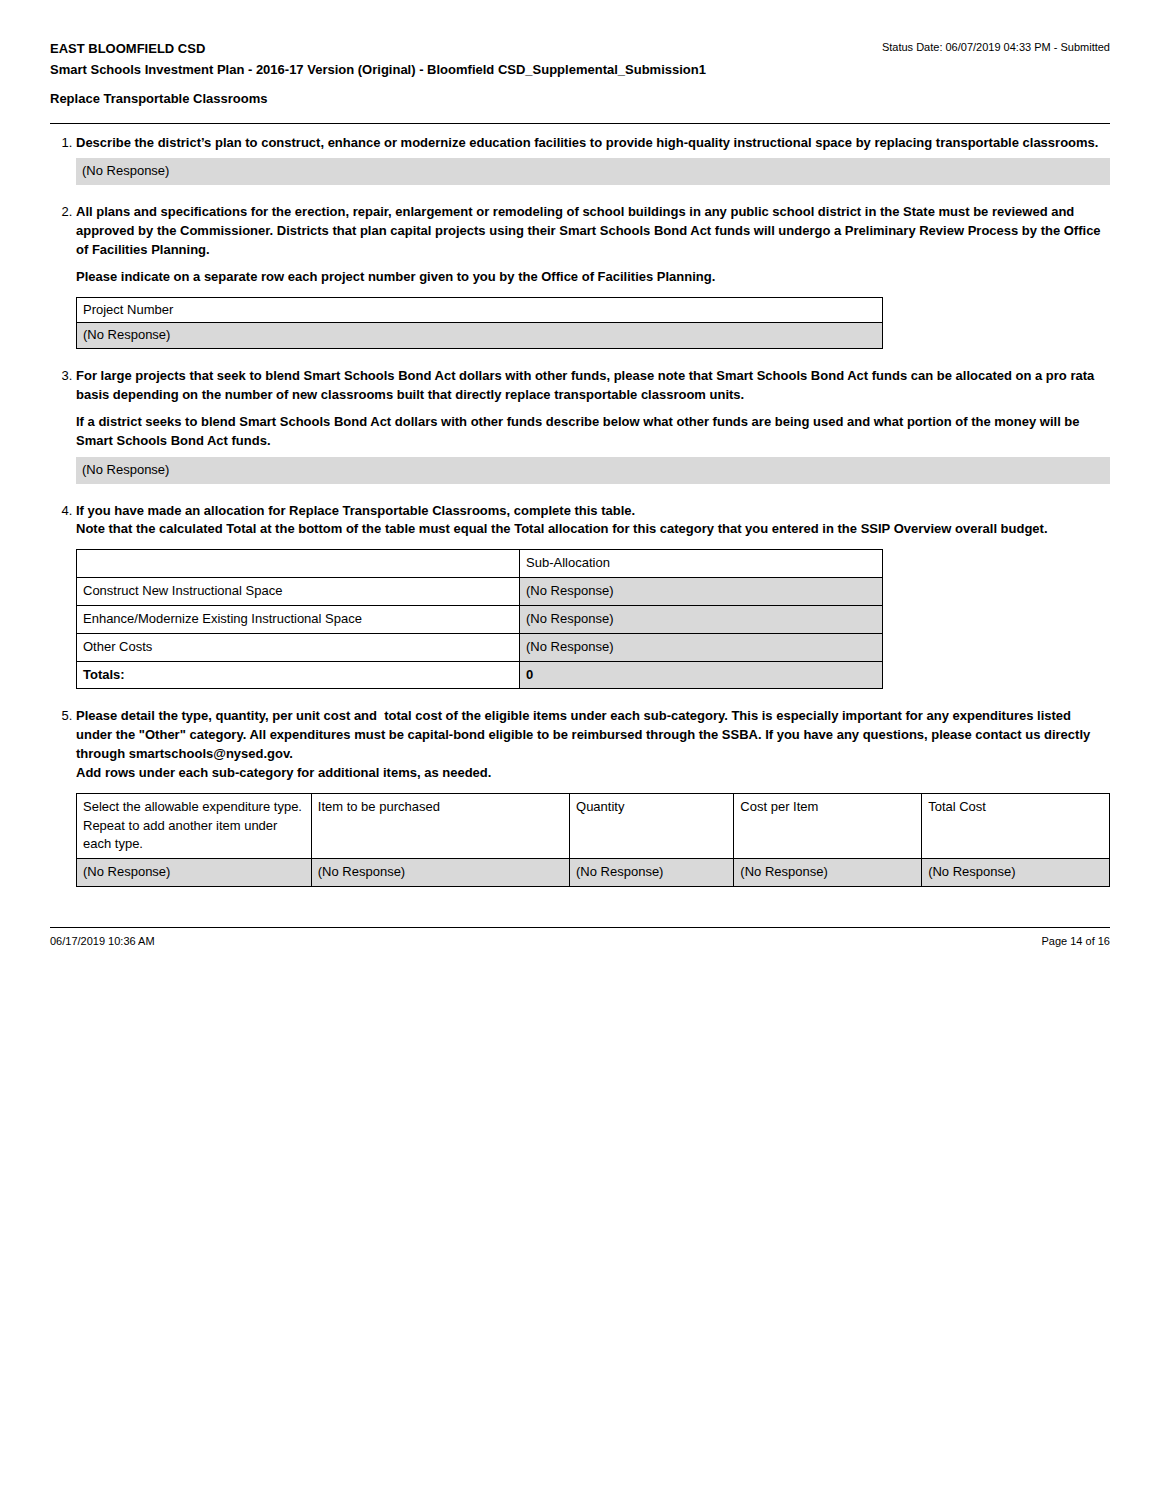EAST BLOOMFIELD CSD Status Date: 06/07/2019 04:33 PM - Submitted
Smart Schools Investment Plan - 2016-17 Version (Original) - Bloomfield CSD_Supplemental_Submission1
Replace Transportable Classrooms
Describe the district’s plan to construct, enhance or modernize education facilities to provide high-quality instructional space by replacing transportable classrooms.
(No Response)
All plans and specifications for the erection, repair, enlargement or remodeling of school buildings in any public school district in the State must be reviewed and approved by the Commissioner. Districts that plan capital projects using their Smart Schools Bond Act funds will undergo a Preliminary Review Process by the Office of Facilities Planning.
Please indicate on a separate row each project number given to you by the Office of Facilities Planning.
| Project Number |
| --- |
| (No Response) |
For large projects that seek to blend Smart Schools Bond Act dollars with other funds, please note that Smart Schools Bond Act funds can be allocated on a pro rata basis depending on the number of new classrooms built that directly replace transportable classroom units.
If a district seeks to blend Smart Schools Bond Act dollars with other funds describe below what other funds are being used and what portion of the money will be Smart Schools Bond Act funds.
(No Response)
If you have made an allocation for Replace Transportable Classrooms, complete this table.
Note that the calculated Total at the bottom of the table must equal the Total allocation for this category that you entered in the SSIP Overview overall budget.
| | Sub-Allocation |
| Construct New Instructional Space | (No Response) |
| Enhance/Modernize Existing Instructional Space | (No Response) |
| Other Costs | (No Response) |
| Totals: | 0 |
Please detail the type, quantity, per unit cost and total cost of the eligible items under each sub-category. This is especially important for any expenditures listed under the "Other" category. All expenditures must be capital-bond eligible to be reimbursed through the SSBA. If you have any questions, please contact us directly through smartschools@nysed.gov.
Add rows under each sub-category for additional items, as needed.
| Select the allowable expenditure type. Repeat to add another item under each type. | Item to be purchased | Quantity | Cost per Item | Total Cost |
| --- | --- | --- | --- | --- |
| (No Response) | (No Response) | (No Response) | (No Response) | (No Response) |
06/17/2019 10:36 AM Page 14 of 16